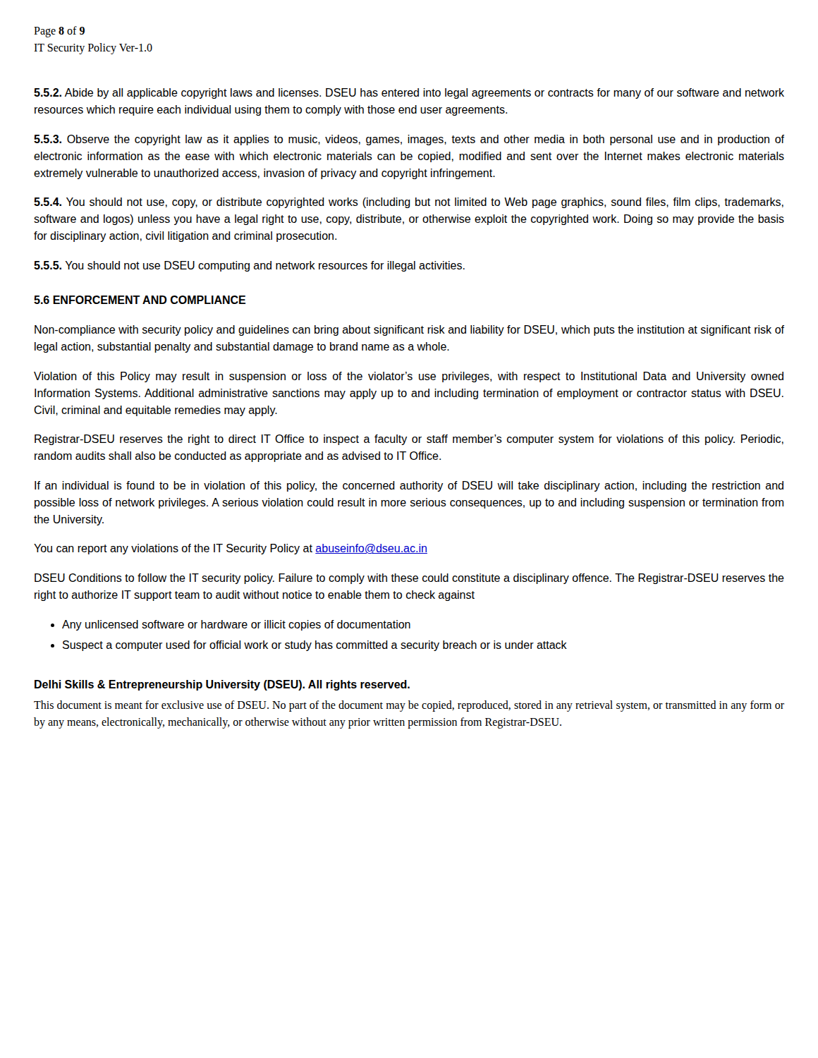Page 8 of 9
IT Security Policy Ver-1.0
5.5.2. Abide by all applicable copyright laws and licenses. DSEU has entered into legal agreements or contracts for many of our software and network resources which require each individual using them to comply with those end user agreements.
5.5.3. Observe the copyright law as it applies to music, videos, games, images, texts and other media in both personal use and in production of electronic information as the ease with which electronic materials can be copied, modified and sent over the Internet makes electronic materials extremely vulnerable to unauthorized access, invasion of privacy and copyright infringement.
5.5.4. You should not use, copy, or distribute copyrighted works (including but not limited to Web page graphics, sound files, film clips, trademarks, software and logos) unless you have a legal right to use, copy, distribute, or otherwise exploit the copyrighted work. Doing so may provide the basis for disciplinary action, civil litigation and criminal prosecution.
5.5.5. You should not use DSEU computing and network resources for illegal activities.
5.6 ENFORCEMENT AND COMPLIANCE
Non-compliance with security policy and guidelines can bring about significant risk and liability for DSEU, which puts the institution at significant risk of legal action, substantial penalty and substantial damage to brand name as a whole.
Violation of this Policy may result in suspension or loss of the violator’s use privileges, with respect to Institutional Data and University owned Information Systems. Additional administrative sanctions may apply up to and including termination of employment or contractor status with DSEU. Civil, criminal and equitable remedies may apply.
Registrar-DSEU reserves the right to direct IT Office to inspect a faculty or staff member’s computer system for violations of this policy. Periodic, random audits shall also be conducted as appropriate and as advised to IT Office.
If an individual is found to be in violation of this policy, the concerned authority of DSEU will take disciplinary action, including the restriction and possible loss of network privileges. A serious violation could result in more serious consequences, up to and including suspension or termination from the University.
You can report any violations of the IT Security Policy at abuseinfo@dseu.ac.in
DSEU Conditions to follow the IT security policy. Failure to comply with these could constitute a disciplinary offence. The Registrar-DSEU reserves the right to authorize IT support team to audit without notice to enable them to check against
Any unlicensed software or hardware or illicit copies of documentation
Suspect a computer used for official work or study has committed a security breach or is under attack
Delhi Skills & Entrepreneurship University (DSEU). All rights reserved.
This document is meant for exclusive use of DSEU. No part of the document may be copied, reproduced, stored in any retrieval system, or transmitted in any form or by any means, electronically, mechanically, or otherwise without any prior written permission from Registrar-DSEU.